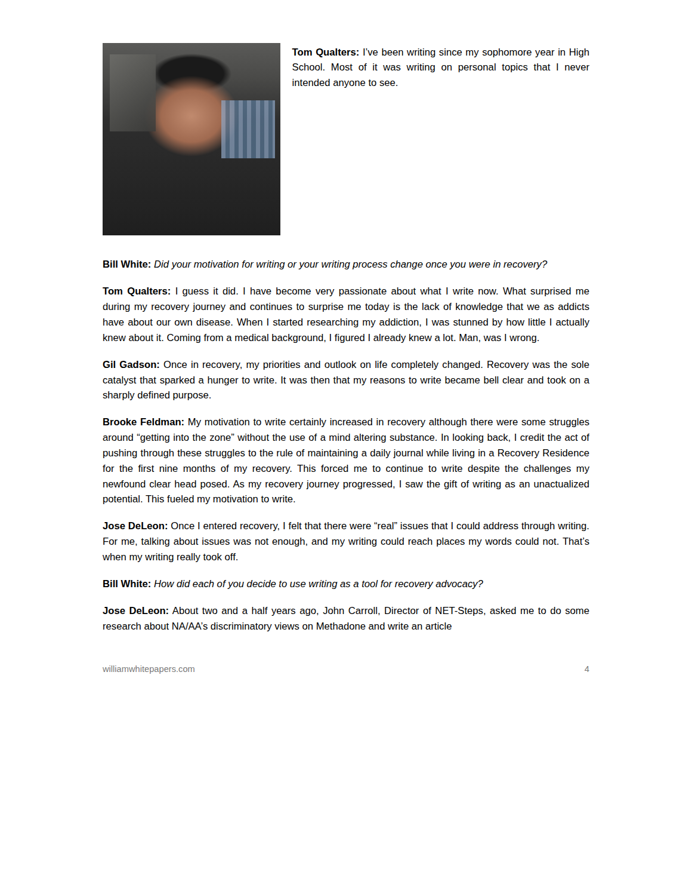Tom Qualters: I’ve been writing since my sophomore year in High School. Most of it was writing on personal topics that I never intended anyone to see.
Bill White: Did your motivation for writing or your writing process change once you were in recovery?
Tom Qualters: I guess it did. I have become very passionate about what I write now. What surprised me during my recovery journey and continues to surprise me today is the lack of knowledge that we as addicts have about our own disease. When I started researching my addiction, I was stunned by how little I actually knew about it. Coming from a medical background, I figured I already knew a lot. Man, was I wrong.
Gil Gadson: Once in recovery, my priorities and outlook on life completely changed. Recovery was the sole catalyst that sparked a hunger to write. It was then that my reasons to write became bell clear and took on a sharply defined purpose.
Brooke Feldman: My motivation to write certainly increased in recovery although there were some struggles around “getting into the zone” without the use of a mind altering substance. In looking back, I credit the act of pushing through these struggles to the rule of maintaining a daily journal while living in a Recovery Residence for the first nine months of my recovery. This forced me to continue to write despite the challenges my newfound clear head posed. As my recovery journey progressed, I saw the gift of writing as an unactualized potential. This fueled my motivation to write.
Jose DeLeon: Once I entered recovery, I felt that there were “real” issues that I could address through writing. For me, talking about issues was not enough, and my writing could reach places my words could not. That’s when my writing really took off.
Bill White: How did each of you decide to use writing as a tool for recovery advocacy?
Jose DeLeon: About two and a half years ago, John Carroll, Director of NET-Steps, asked me to do some research about NA/AA’s discriminatory views on Methadone and write an article
williamwhitepapers.com 4